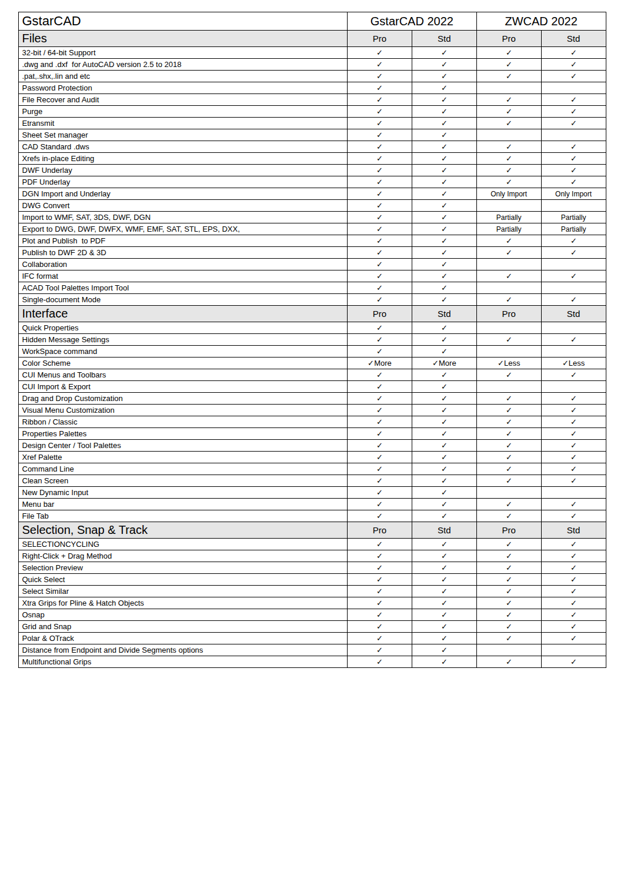| GstarCAD | GstarCAD 2022 | ZWCAD 2022 |
| --- | --- | --- |
| Files | Pro | Std | Pro | Std |
| 32-bit / 64-bit Support | | | | |
| .dwg and .dxf for AutoCAD version 2.5 to 2018 | | | | |
| .pat,.shx,.lin and etc | | | | |
| Password Protection | | | | |
| File Recover and Audit | | | | |
| Purge | | | | |
| Etransmit | | | | |
| Sheet Set manager | | | | |
| CAD Standard .dws | | | | |
| Xrefs in-place Editing | | | | |
| DWF Underlay | | | | |
| PDF Underlay | | | | |
| DGN Import and Underlay | | | Only Import | Only Import |
| DWG Convert | | | | |
| Import to WMF, SAT, 3DS, DWF, DGN | | | Partially | Partially |
| Export to DWG, DWF, DWFX, WMF, EMF, SAT, STL, EPS, DXX, | | | Partially | Partially |
| Plot and Publish to PDF | | | | |
| Publish to DWF 2D & 3D | | | | |
| Collaboration | | | | |
| IFC format | | | | |
| ACAD Tool Palettes Import Tool | | | | |
| Single-document Mode | | | | |
| Interface | Pro | Std | Pro | Std |
| Quick Properties | | | | |
| Hidden Message Settings | | | | |
| WorkSpace command | | | | |
| Color Scheme | More | More | Less | Less |
| CUI Menus and Toolbars | | | | |
| CUI Import & Export | | | | |
| Drag and Drop Customization | | | | |
| Visual Menu Customization | | | | |
| Ribbon / Classic | | | | |
| Properties Palettes | | | | |
| Design Center / Tool Palettes | | | | |
| Xref Palette | | | | |
| Command Line | | | | |
| Clean Screen | | | | |
| New Dynamic Input | | | | |
| Menu bar | | | | |
| File Tab | | | | |
| Selection, Snap & Track | Pro | Std | Pro | Std |
| SELECTIONCYCLING | | | | |
| Right-Click + Drag Method | | | | |
| Selection Preview | | | | |
| Quick Select | | | | |
| Select Similar | | | | |
| Xtra Grips for Pline & Hatch Objects | | | | |
| Osnap | | | | |
| Grid and Snap | | | | |
| Polar & OTrack | | | | |
| Distance from Endpoint and Divide Segments options | | | | |
| Multifunctional Grips | | | | |